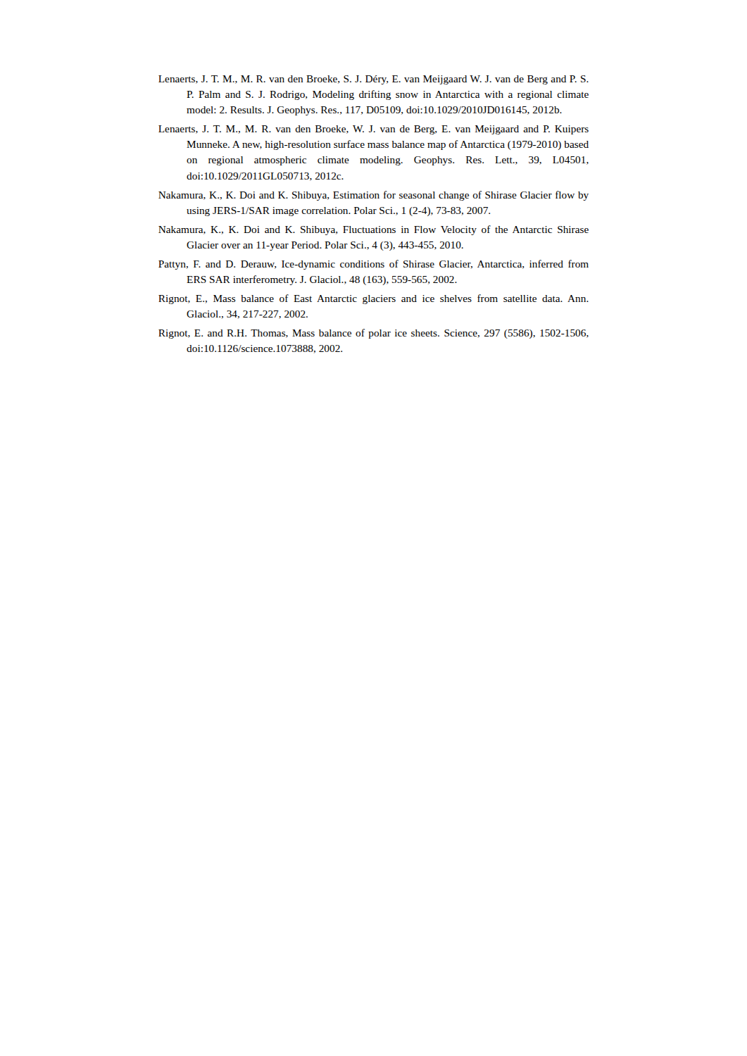Lenaerts, J. T. M., M. R. van den Broeke, S. J. Déry, E. van Meijgaard W. J. van de Berg and P. S. P. Palm and S. J. Rodrigo, Modeling drifting snow in Antarctica with a regional climate model: 2. Results. J. Geophys. Res., 117, D05109, doi:10.1029/2010JD016145, 2012b.
Lenaerts, J. T. M., M. R. van den Broeke, W. J. van de Berg, E. van Meijgaard and P. Kuipers Munneke. A new, high-resolution surface mass balance map of Antarctica (1979-2010) based on regional atmospheric climate modeling. Geophys. Res. Lett., 39, L04501, doi:10.1029/2011GL050713, 2012c.
Nakamura, K., K. Doi and K. Shibuya, Estimation for seasonal change of Shirase Glacier flow by using JERS-1/SAR image correlation. Polar Sci., 1 (2-4), 73-83, 2007.
Nakamura, K., K. Doi and K. Shibuya, Fluctuations in Flow Velocity of the Antarctic Shirase Glacier over an 11-year Period. Polar Sci., 4 (3), 443-455, 2010.
Pattyn, F. and D. Derauw, Ice-dynamic conditions of Shirase Glacier, Antarctica, inferred from ERS SAR interferometry. J. Glaciol., 48 (163), 559-565, 2002.
Rignot, E., Mass balance of East Antarctic glaciers and ice shelves from satellite data. Ann. Glaciol., 34, 217-227, 2002.
Rignot, E. and R.H. Thomas, Mass balance of polar ice sheets. Science, 297 (5586), 1502-1506, doi:10.1126/science.1073888, 2002.